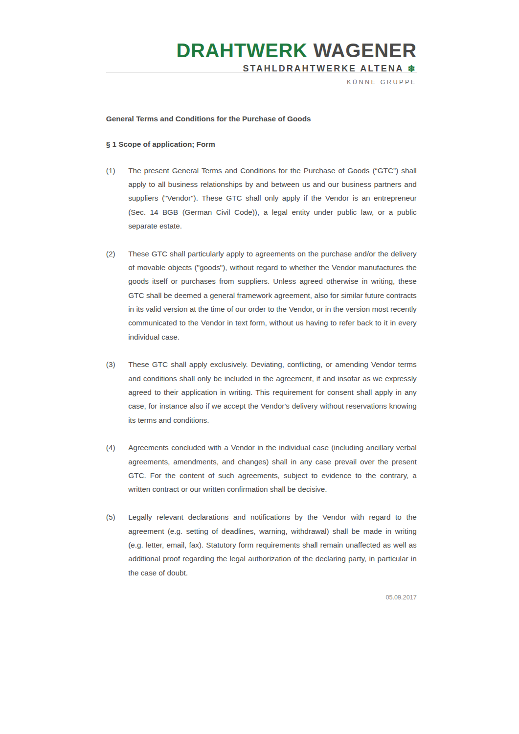DRAHTWERK WAGENER
STAHLDRAHTWERKE ALTENA ❄
KÜNNE GRUPPE
General Terms and Conditions for the Purchase of Goods
§ 1 Scope of application; Form
(1) The present General Terms and Conditions for the Purchase of Goods (“GTC”) shall apply to all business relationships by and between us and our business partners and suppliers ("Vendor"). These GTC shall only apply if the Vendor is an entrepreneur (Sec. 14 BGB (German Civil Code)), a legal entity under public law, or a public separate estate.
(2) These GTC shall particularly apply to agreements on the purchase and/or the delivery of movable objects ("goods"), without regard to whether the Vendor manufactures the goods itself or purchases from suppliers. Unless agreed otherwise in writing, these GTC shall be deemed a general framework agreement, also for similar future contracts in its valid version at the time of our order to the Vendor, or in the version most recently communicated to the Vendor in text form, without us having to refer back to it in every individual case.
(3) These GTC shall apply exclusively. Deviating, conflicting, or amending Vendor terms and conditions shall only be included in the agreement, if and insofar as we expressly agreed to their application in writing. This requirement for consent shall apply in any case, for instance also if we accept the Vendor's delivery without reservations knowing its terms and conditions.
(4) Agreements concluded with a Vendor in the individual case (including ancillary verbal agreements, amendments, and changes) shall in any case prevail over the present GTC. For the content of such agreements, subject to evidence to the contrary, a written contract or our written confirmation shall be decisive.
(5) Legally relevant declarations and notifications by the Vendor with regard to the agreement (e.g. setting of deadlines, warning, withdrawal) shall be made in writing (e.g. letter, email, fax). Statutory form requirements shall remain unaffected as well as additional proof regarding the legal authorization of the declaring party, in particular in the case of doubt.
05.09.2017